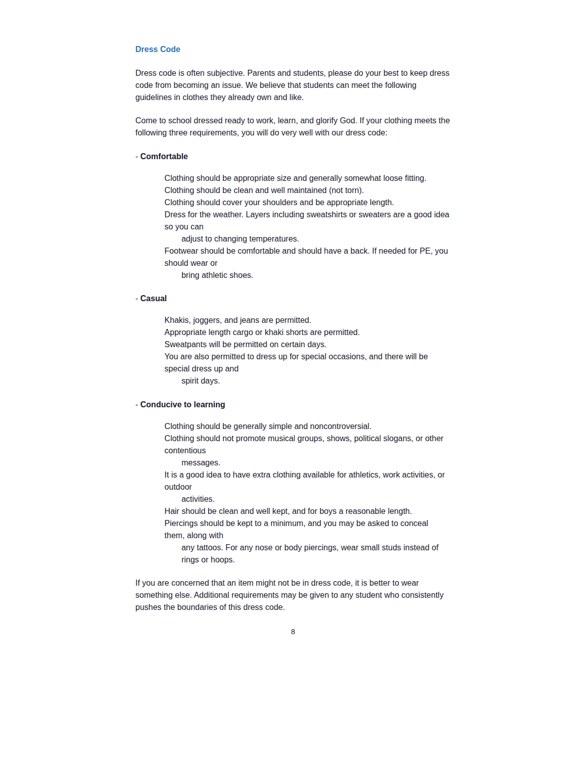Dress Code
Dress code is often subjective. Parents and students, please do your best to keep dress code from becoming an issue. We believe that students can meet the following guidelines in clothes they already own and like.
Come to school dressed ready to work, learn, and glorify God. If your clothing meets the following three requirements, you will do very well with our dress code:
- Comfortable
Clothing should be appropriate size and generally somewhat loose fitting.
Clothing should be clean and well maintained (not torn).
Clothing should cover your shoulders and be appropriate length.
Dress for the weather. Layers including sweatshirts or sweaters are a good idea so you can
adjust to changing temperatures.
Footwear should be comfortable and should have a back. If needed for PE, you should wear or
bring athletic shoes.
- Casual
Khakis, joggers, and jeans are permitted.
Appropriate length cargo or khaki shorts are permitted.
Sweatpants will be permitted on certain days.
You are also permitted to dress up for special occasions, and there will be special dress up and
spirit days.
- Conducive to learning
Clothing should be generally simple and noncontroversial.
Clothing should not promote musical groups, shows, political slogans, or other contentious
messages.
It is a good idea to have extra clothing available for athletics, work activities, or outdoor
activities.
Hair should be clean and well kept, and for boys a reasonable length.
Piercings should be kept to a minimum, and you may be asked to conceal them, along with
any tattoos. For any nose or body piercings, wear small studs instead of rings or hoops.
If you are concerned that an item might not be in dress code, it is better to wear something else. Additional requirements may be given to any student who consistently pushes the boundaries of this dress code.
8